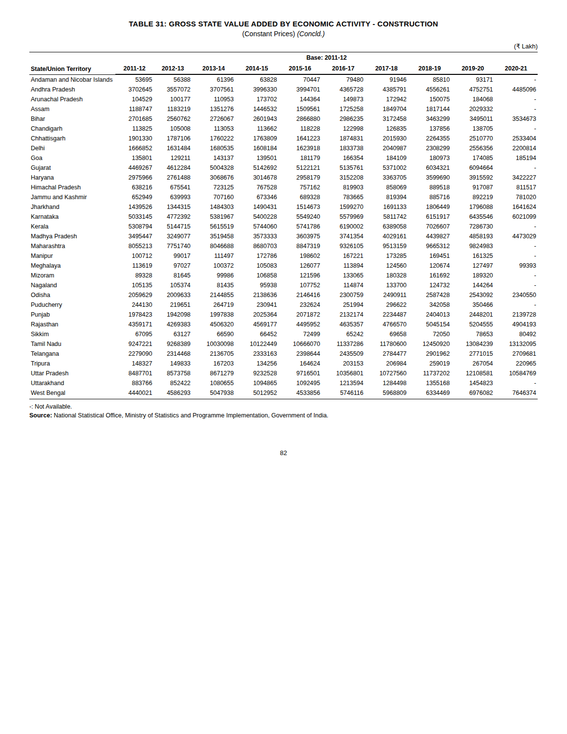TABLE 31: GROSS STATE VALUE ADDED BY ECONOMIC ACTIVITY - CONSTRUCTION
(Constant Prices) (Concld.)
(₹ Lakh)
| State/Union Territory | Base: 2011-12 |
| --- | --- |
| 2011-12 | 2012-13 | 2013-14 | 2014-15 | 2015-16 | 2016-17 | 2017-18 | 2018-19 | 2019-20 | 2020-21 |
| Andaman and Nicobar Islands | 53695 | 56388 | 61396 | 63828 | 70447 | 79480 | 91946 | 85810 | 93171 | - |
| Andhra Pradesh | 3702645 | 3557072 | 3707561 | 3996330 | 3994701 | 4365728 | 4385791 | 4556261 | 4752751 | 4485096 |
| Arunachal Pradesh | 104529 | 100177 | 110953 | 173702 | 144364 | 149873 | 172942 | 150075 | 184068 | - |
| Assam | 1188747 | 1183219 | 1351276 | 1446532 | 1509561 | 1725258 | 1849704 | 1817144 | 2029332 | - |
| Bihar | 2701685 | 2560762 | 2726067 | 2601943 | 2866880 | 2986235 | 3172458 | 3463299 | 3495011 | 3534673 |
| Chandigarh | 113825 | 105008 | 113053 | 113662 | 118228 | 122998 | 126835 | 137856 | 138705 | - |
| Chhattisgarh | 1901330 | 1787106 | 1760222 | 1763809 | 1641223 | 1874831 | 2015930 | 2264355 | 2510770 | 2533404 |
| Delhi | 1666852 | 1631484 | 1680535 | 1608184 | 1623918 | 1833738 | 2040987 | 2308299 | 2556356 | 2200814 |
| Goa | 135801 | 129211 | 143137 | 139501 | 181179 | 166354 | 184109 | 180973 | 174085 | 185194 |
| Gujarat | 4469267 | 4612284 | 5004328 | 5142692 | 5122121 | 5135761 | 5371002 | 6034321 | 6094664 | - |
| Haryana | 2975966 | 2761488 | 3068676 | 3014678 | 2958179 | 3152208 | 3363705 | 3599690 | 3915592 | 3422227 |
| Himachal Pradesh | 638216 | 675541 | 723125 | 767528 | 757162 | 819903 | 858069 | 889518 | 917087 | 811517 |
| Jammu and Kashmir | 652949 | 639993 | 707160 | 673346 | 689328 | 783665 | 819394 | 885716 | 892219 | 781020 |
| Jharkhand | 1439526 | 1344315 | 1484303 | 1490431 | 1514673 | 1599270 | 1691133 | 1806449 | 1796088 | 1641624 |
| Karnataka | 5033145 | 4772392 | 5381967 | 5400228 | 5549240 | 5579969 | 5811742 | 6151917 | 6435546 | 6021099 |
| Kerala | 5308794 | 5144715 | 5615519 | 5744060 | 5741786 | 6190002 | 6389058 | 7026607 | 7286730 | - |
| Madhya Pradesh | 3495447 | 3249077 | 3519458 | 3573333 | 3603975 | 3741354 | 4029161 | 4439827 | 4858193 | 4473029 |
| Maharashtra | 8055213 | 7751740 | 8046688 | 8680703 | 8847319 | 9326105 | 9513159 | 9665312 | 9824983 | - |
| Manipur | 100712 | 99017 | 111497 | 172786 | 198602 | 167221 | 173285 | 169451 | 161325 | - |
| Meghalaya | 113619 | 97027 | 100372 | 105083 | 126077 | 113894 | 124560 | 120674 | 127497 | 99393 |
| Mizoram | 89328 | 81645 | 99986 | 106858 | 121596 | 133065 | 180328 | 161692 | 189320 | - |
| Nagaland | 105135 | 105374 | 81435 | 95938 | 107752 | 114874 | 133700 | 124732 | 144264 | - |
| Odisha | 2059629 | 2009633 | 2144855 | 2138636 | 2146416 | 2300759 | 2490911 | 2587428 | 2543092 | 2340550 |
| Puducherry | 244130 | 219651 | 264719 | 230941 | 232624 | 251994 | 296622 | 342058 | 350466 | - |
| Punjab | 1978423 | 1942098 | 1997838 | 2025364 | 2071872 | 2132174 | 2234487 | 2404013 | 2448201 | 2139728 |
| Rajasthan | 4359171 | 4269383 | 4506320 | 4569177 | 4495952 | 4635357 | 4766570 | 5045154 | 5204555 | 4904193 |
| Sikkim | 67095 | 63127 | 66590 | 66452 | 72499 | 65242 | 69658 | 72050 | 78653 | 80492 |
| Tamil Nadu | 9247221 | 9268389 | 10030098 | 10122449 | 10666070 | 11337286 | 11780600 | 12450920 | 13084239 | 13132095 |
| Telangana | 2279090 | 2314468 | 2136705 | 2333163 | 2398644 | 2435509 | 2784477 | 2901962 | 2771015 | 2709681 |
| Tripura | 148327 | 149833 | 167203 | 134256 | 164624 | 203153 | 206984 | 259019 | 267054 | 220965 |
| Uttar Pradesh | 8487701 | 8573758 | 8671279 | 9232528 | 9716501 | 10356801 | 10727560 | 11737202 | 12108581 | 10584769 |
| Uttarakhand | 883766 | 852422 | 1080655 | 1094865 | 1092495 | 1213594 | 1284498 | 1355168 | 1454823 | - |
| West Bengal | 4440021 | 4586293 | 5047938 | 5012952 | 4533856 | 5746116 | 5968809 | 6334469 | 6976082 | 7646374 |
-: Not Available.
Source: National Statistical Office, Ministry of Statistics and Programme Implementation, Government of India.
82